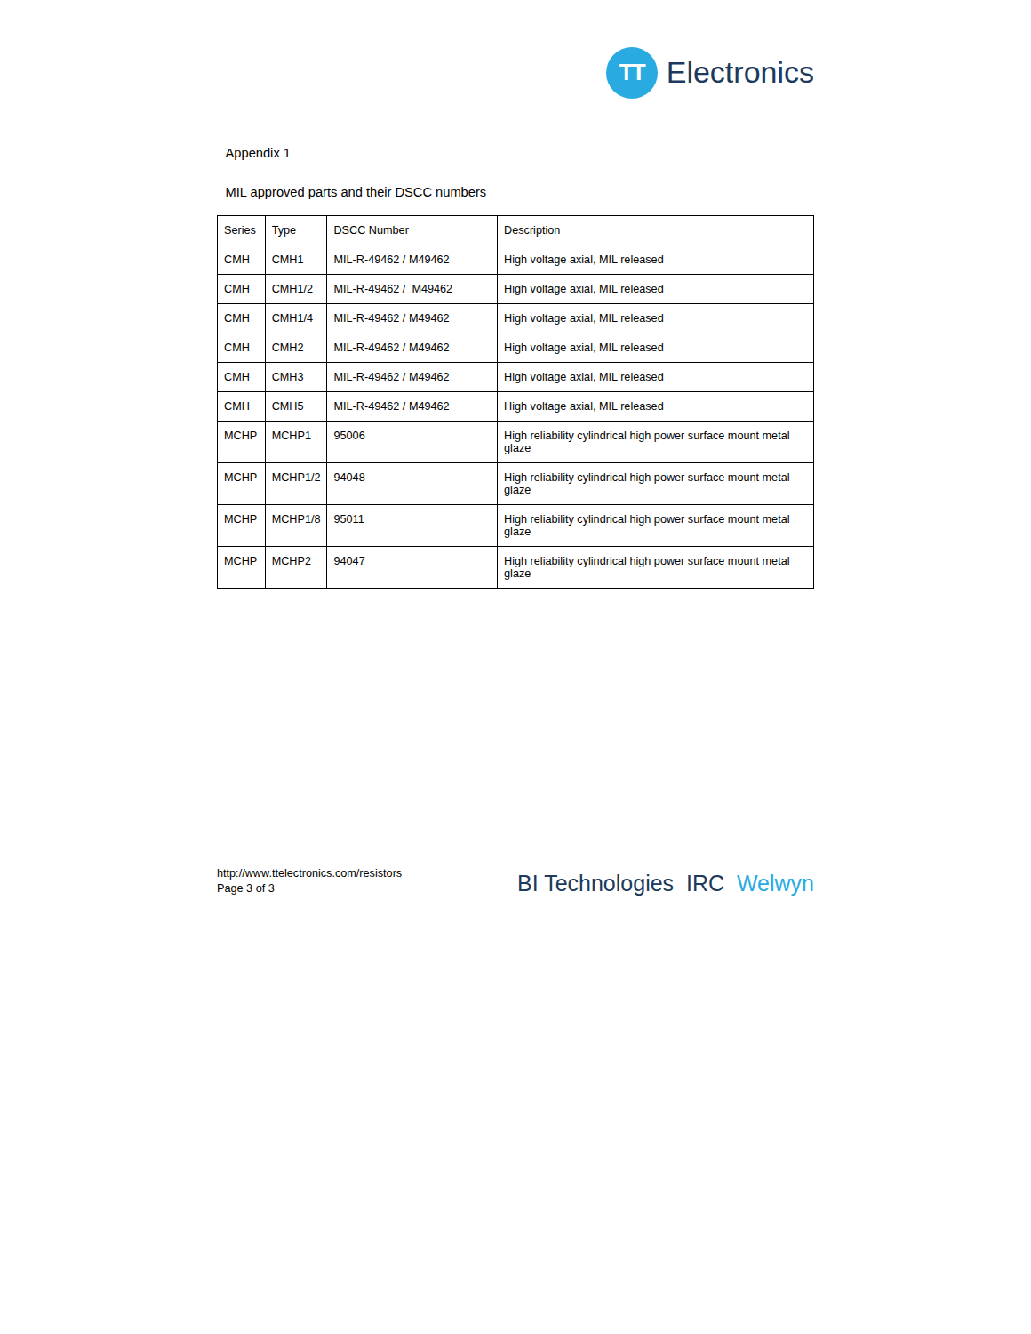TT Electronics
Appendix 1
MIL approved parts and their DSCC numbers
| Series | Type | DSCC Number | Description |
| --- | --- | --- | --- |
| CMH | CMH1 | MIL-R-49462 / M49462 | High voltage axial, MIL released |
| CMH | CMH1/2 | MIL-R-49462 / M49462 | High voltage axial, MIL released |
| CMH | CMH1/4 | MIL-R-49462 / M49462 | High voltage axial, MIL released |
| CMH | CMH2 | MIL-R-49462 / M49462 | High voltage axial, MIL released |
| CMH | CMH3 | MIL-R-49462 / M49462 | High voltage axial, MIL released |
| CMH | CMH5 | MIL-R-49462 / M49462 | High voltage axial, MIL released |
| MCHP | MCHP1 | 95006 | High reliability cylindrical high power surface mount metal glaze |
| MCHP | MCHP1/2 | 94048 | High reliability cylindrical high power surface mount metal glaze |
| MCHP | MCHP1/8 | 95011 | High reliability cylindrical high power surface mount metal glaze |
| MCHP | MCHP2 | 94047 | High reliability cylindrical high power surface mount metal glaze |
http://www.ttelectronics.com/resistors
Page 3 of 3
BI Technologies IRC Welwyn